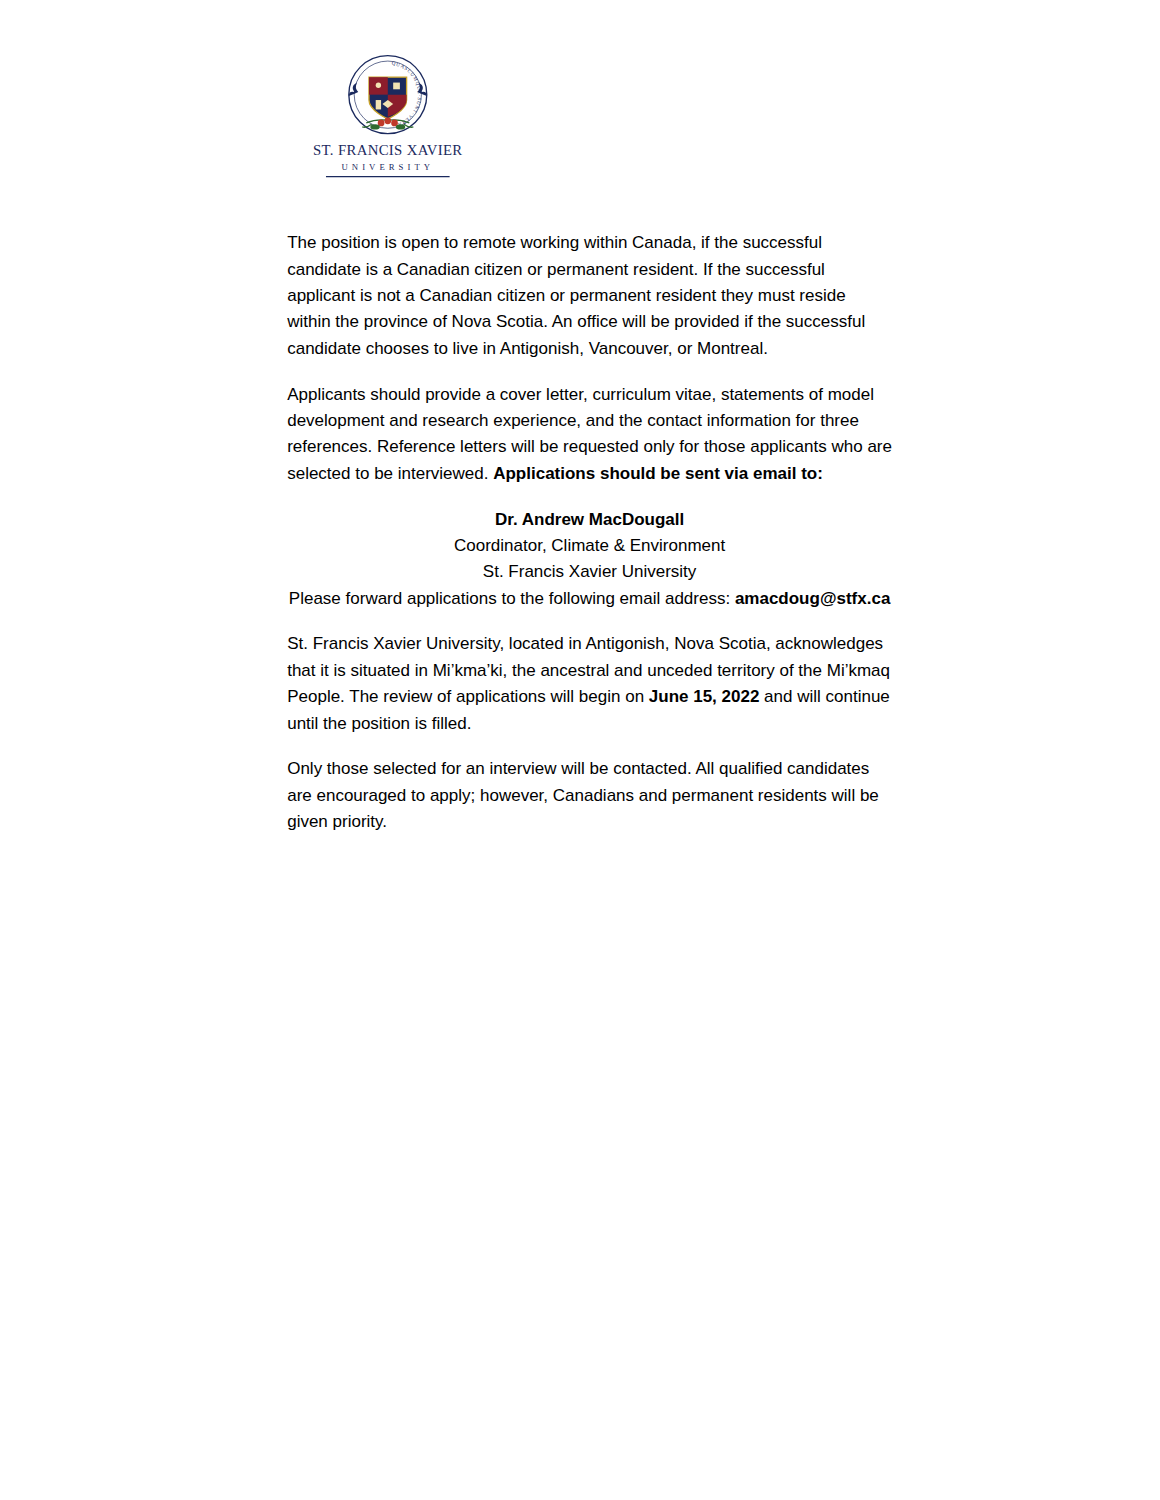QUASCUMQUE·SUNT·VERA ST. FRANCIS XAVIER UNIVERSITY
The position is open to remote working within Canada, if the successful candidate is a Canadian citizen or permanent resident. If the successful applicant is not a Canadian citizen or permanent resident they must reside within the province of Nova Scotia. An office will be provided if the successful candidate chooses to live in Antigonish, Vancouver, or Montreal.
Applicants should provide a cover letter, curriculum vitae, statements of model development and research experience, and the contact information for three references. Reference letters will be requested only for those applicants who are selected to be interviewed. Applications should be sent via email to:
Dr. Andrew MacDougall Coordinator, Climate & Environment St. Francis Xavier University Please forward applications to the following email address: amacdoug@stfx.ca
St. Francis Xavier University, located in Antigonish, Nova Scotia, acknowledges that it is situated in Mi’kma’ki, the ancestral and unceded territory of the Mi’kmaq People. The review of applications will begin on June 15, 2022 and will continue until the position is filled.
Only those selected for an interview will be contacted. All qualified candidates are encouraged to apply; however, Canadians and permanent residents will be given priority.